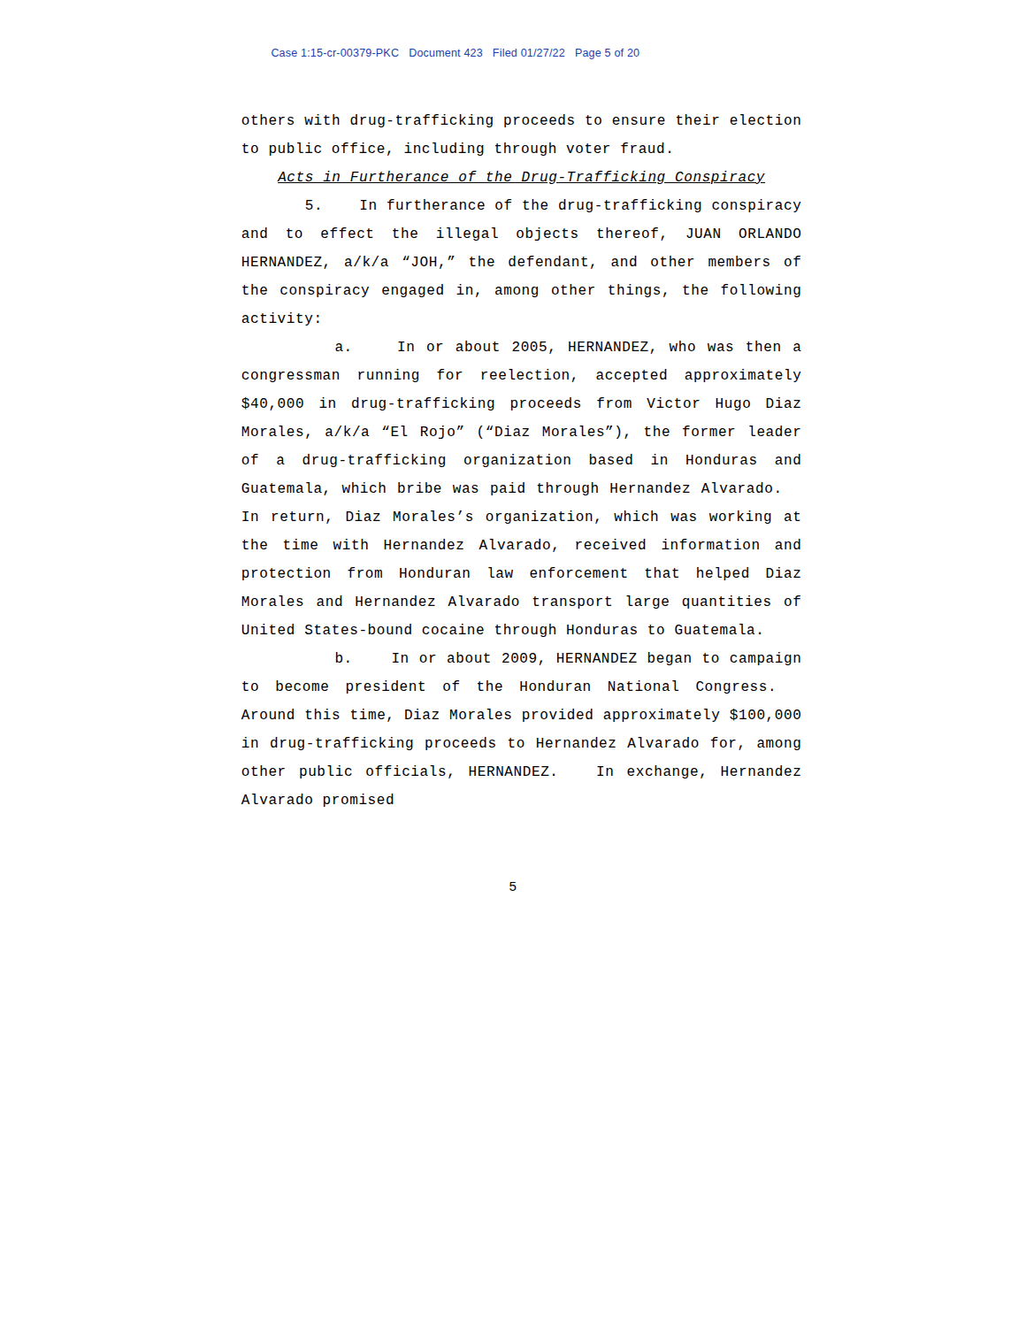Case 1:15-cr-00379-PKC Document 423 Filed 01/27/22 Page 5 of 20
others with drug-trafficking proceeds to ensure their election to public office, including through voter fraud.
Acts in Furtherance of the Drug-Trafficking Conspiracy
5. In furtherance of the drug-trafficking conspiracy and to effect the illegal objects thereof, JUAN ORLANDO HERNANDEZ, a/k/a “JOH,” the defendant, and other members of the conspiracy engaged in, among other things, the following activity:
a. In or about 2005, HERNANDEZ, who was then a congressman running for reelection, accepted approximately $40,000 in drug-trafficking proceeds from Victor Hugo Diaz Morales, a/k/a “El Rojo” (“Diaz Morales”), the former leader of a drug-trafficking organization based in Honduras and Guatemala, which bribe was paid through Hernandez Alvarado. In return, Diaz Morales’s organization, which was working at the time with Hernandez Alvarado, received information and protection from Honduran law enforcement that helped Diaz Morales and Hernandez Alvarado transport large quantities of United States-bound cocaine through Honduras to Guatemala.
b. In or about 2009, HERNANDEZ began to campaign to become president of the Honduran National Congress. Around this time, Diaz Morales provided approximately $100,000 in drug-trafficking proceeds to Hernandez Alvarado for, among other public officials, HERNANDEZ. In exchange, Hernandez Alvarado promised
5